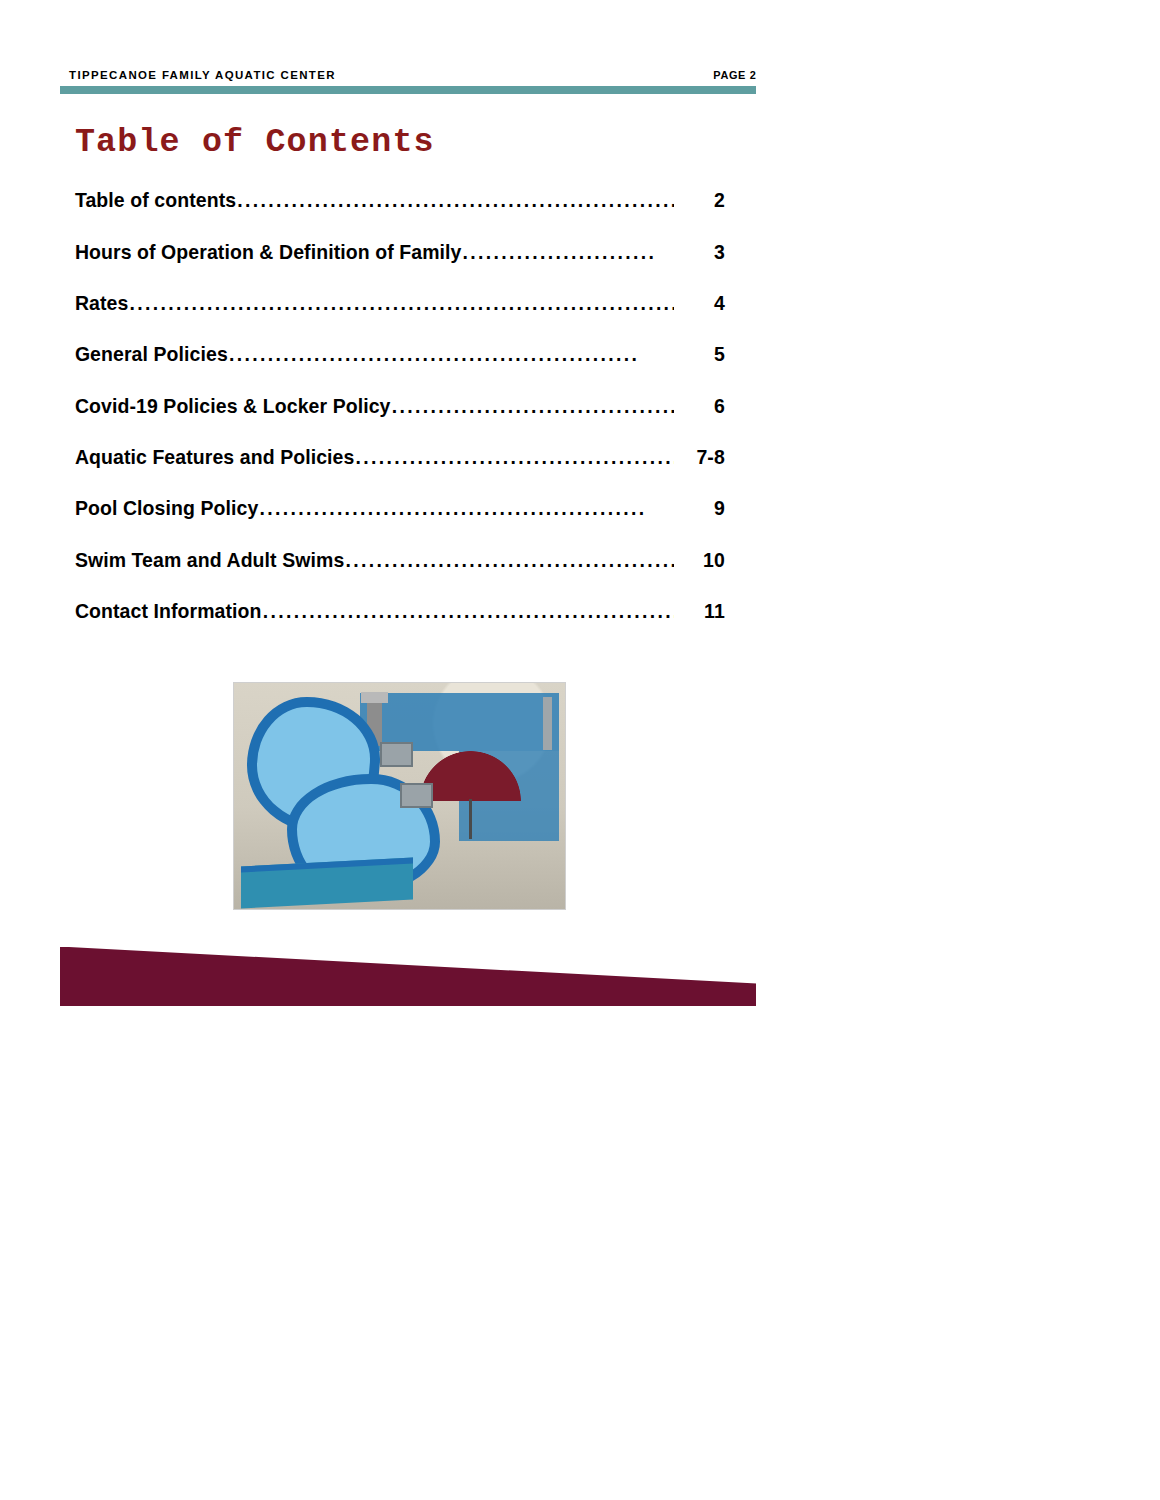Tippecanoe Family Aquatic Center
Page 2
Table of Contents
Table of contents ..................................................................... 2
Hours of Operation & Definition of Family ......................... 3
Rates ....................................................................... 4
General Policies ..................................................... 5
Covid-19 Policies & Locker Policy ....................................... 6
Aquatic Features and Policies ............................................. 7-8
Pool Closing Policy .................................................. 9
Swim Team and Adult Swims ............................................... 10
Contact Information ............................................................. 11